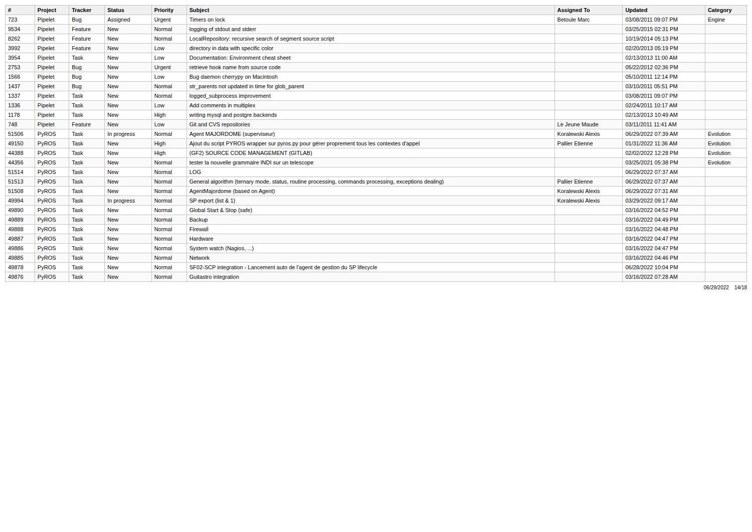| # | Project | Tracker | Status | Priority | Subject | Assigned To | Updated | Category |
| --- | --- | --- | --- | --- | --- | --- | --- | --- |
| 723 | Pipelet | Bug | Assigned | Urgent | Timers on lock | Betoule Marc | 03/08/2011 09:07 PM | Engine |
| 9534 | Pipelet | Feature | New | Normal | logging of stdout and stderr | | 03/25/2015 02:31 PM | |
| 8262 | Pipelet | Feature | New | Normal | LocalRepository: recursive search of segment source script | | 10/19/2014 05:13 PM | |
| 3992 | Pipelet | Feature | New | Low | directory in data with specific color | | 02/20/2013 05:19 PM | |
| 3954 | Pipelet | Task | New | Low | Documentation: Environment cheat sheet | | 02/13/2013 11:00 AM | |
| 2753 | Pipelet | Bug | New | Urgent | retrieve hook name from source code | | 05/22/2012 02:36 PM | |
| 1566 | Pipelet | Bug | New | Low | Bug daemon cherrypy on Macintosh | | 05/10/2011 12:14 PM | |
| 1437 | Pipelet | Bug | New | Normal | str_parents not updated in time for glob_parent | | 03/10/2011 05:51 PM | |
| 1337 | Pipelet | Task | New | Normal | logged_subprocess improvement | | 03/08/2011 09:07 PM | |
| 1336 | Pipelet | Task | New | Low | Add comments in multiplex | | 02/24/2011 10:17 AM | |
| 1178 | Pipelet | Task | New | High | writing mysql and postgre backends | | 02/13/2013 10:49 AM | |
| 748 | Pipelet | Feature | New | Low | Git and CVS repositories | Le Jeune Maude | 03/11/2011 11:41 AM | |
| 51506 | PyROS | Task | In progress | Normal | Agent MAJORDOME (superviseur) | Koralewski Alexis | 06/29/2022 07:39 AM | Evolution |
| 49150 | PyROS | Task | New | High | Ajout du script PYROS wrapper sur pyros.py pour gérer proprement tous les contextes d'appel | Pallier Etienne | 01/31/2022 11:36 AM | Evolution |
| 44388 | PyROS | Task | New | High | (GF2) SOURCE CODE MANAGEMENT (GITLAB) | | 02/02/2022 12:28 PM | Evolution |
| 44356 | PyROS | Task | New | Normal | tester la nouvelle grammaire INDI sur un telescope | | 03/25/2021 05:38 PM | Evolution |
| 51514 | PyROS | Task | New | Normal | LOG | | 06/29/2022 07:37 AM | |
| 51513 | PyROS | Task | New | Normal | General algorithm (ternary mode, status, routine processing, commands processing, exceptions dealing) | Pallier Etienne | 06/29/2022 07:37 AM | |
| 51508 | PyROS | Task | New | Normal | AgentMajordome (based on Agent) | Koralewski Alexis | 06/29/2022 07:31 AM | |
| 49994 | PyROS | Task | In progress | Normal | SP export (list & 1) | Koralewski Alexis | 03/29/2022 09:17 AM | |
| 49890 | PyROS | Task | New | Normal | Global Start & Stop (safe) | | 03/16/2022 04:52 PM | |
| 49889 | PyROS | Task | New | Normal | Backup | | 03/16/2022 04:49 PM | |
| 49888 | PyROS | Task | New | Normal | Firewall | | 03/16/2022 04:48 PM | |
| 49887 | PyROS | Task | New | Normal | Hardware | | 03/16/2022 04:47 PM | |
| 49886 | PyROS | Task | New | Normal | System watch (Nagios, ...) | | 03/16/2022 04:47 PM | |
| 49885 | PyROS | Task | New | Normal | Network | | 03/16/2022 04:46 PM | |
| 49878 | PyROS | Task | New | Normal | SF02-SCP integration - Lancement auto de l'agent de gestion du SP lifecycle | | 06/28/2022 10:04 PM | |
| 49876 | PyROS | Task | New | Normal | Guitastro integration | | 03/16/2022 07:28 AM | |
06/29/2022 14/18